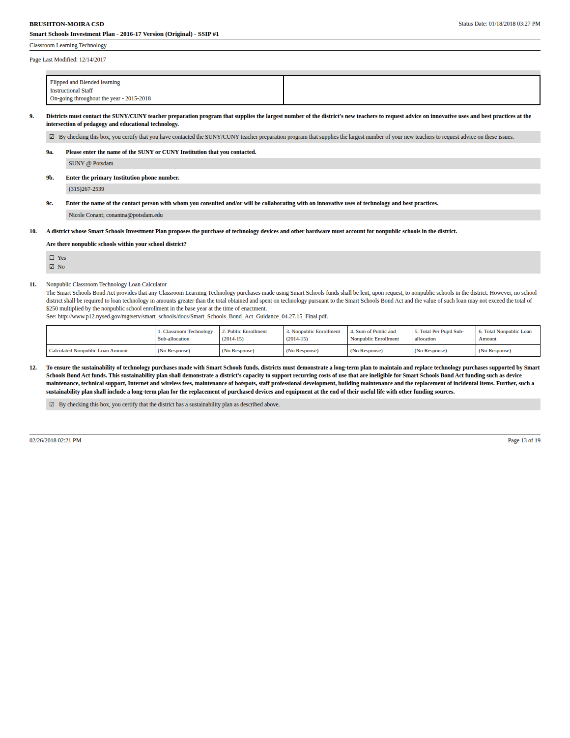BRUSHTON-MOIRA CSD
Status Date: 01/18/2018 03:27 PM
Smart Schools Investment Plan - 2016-17 Version (Original) - SSIP #1
Classroom Learning Technology
Page Last Modified: 12/14/2017
Flipped and Blended learning
Instructional Staff
On-going throughout the year - 2015-2018
9.
Districts must contact the SUNY/CUNY teacher preparation program that supplies the largest number of the district's new teachers to request advice on innovative uses and best practices at the intersection of pedagogy and educational technology.
☑
By checking this box, you certify that you have contacted the SUNY/CUNY teacher preparation program that supplies the largest number of your new teachers to request advice on these issues.
9a.
Please enter the name of the SUNY or CUNY Institution that you contacted.
SUNY @ Potsdam
9b.
Enter the primary Institution phone number.
(315)267-2539
9c.
Enter the name of the contact person with whom you consulted and/or will be collaborating with on innovative uses of technology and best practices.
Nicole Conant; conantna@potsdam.edu
10.
A district whose Smart Schools Investment Plan proposes the purchase of technology devices and other hardware must account for nonpublic schools in the district.
Are there nonpublic schools within your school district?
☐ Yes
☑ No
11.
Nonpublic Classroom Technology Loan Calculator
The Smart Schools Bond Act provides that any Classroom Learning Technology purchases made using Smart Schools funds shall be lent, upon request, to nonpublic schools in the district. However, no school district shall be required to loan technology in amounts greater than the total obtained and spent on technology pursuant to the Smart Schools Bond Act and the value of such loan may not exceed the total of $250 multiplied by the nonpublic school enrollment in the base year at the time of enactment.
See: http://www.p12.nysed.gov/mgtserv/smart_schools/docs/Smart_Schools_Bond_Act_Guidance_04.27.15_Final.pdf.
| | 1. Classroom Technology Sub-allocation | 2. Public Enrollment (2014-15) | 3. Nonpublic Enrollment (2014-15) | 4. Sum of Public and Nonpublic Enrollment | 5. Total Per Pupil Sub-allocation | 6. Total Nonpublic Loan Amount |
| --- | --- | --- | --- | --- | --- | --- |
| Calculated Nonpublic Loan Amount | (No Response) | (No Response) | (No Response) | (No Response) | (No Response) | (No Response) |
12.
To ensure the sustainability of technology purchases made with Smart Schools funds, districts must demonstrate a long-term plan to maintain and replace technology purchases supported by Smart Schools Bond Act funds. This sustainability plan shall demonstrate a district's capacity to support recurring costs of use that are ineligible for Smart Schools Bond Act funding such as device maintenance, technical support, Internet and wireless fees, maintenance of hotspots, staff professional development, building maintenance and the replacement of incidental items. Further, such a sustainability plan shall include a long-term plan for the replacement of purchased devices and equipment at the end of their useful life with other funding sources.
☑
By checking this box, you certify that the district has a sustainability plan as described above.
02/26/2018 02:21 PM
Page 13 of 19